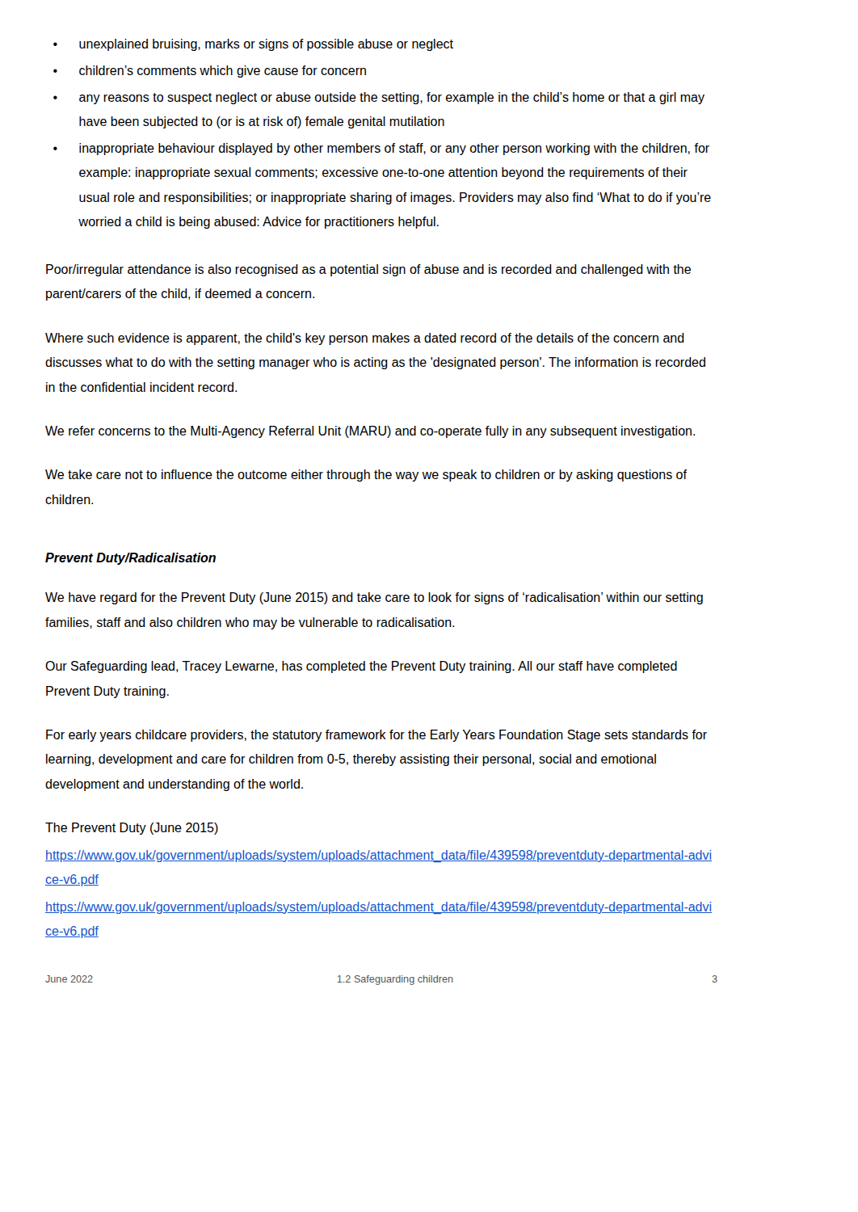unexplained bruising, marks or signs of possible abuse or neglect
children’s comments which give cause for concern
any reasons to suspect neglect or abuse outside the setting, for example in the child’s home or that a girl may have been subjected to (or is at risk of) female genital mutilation
inappropriate behaviour displayed by other members of staff, or any other person working with the children, for example: inappropriate sexual comments; excessive one-to-one attention beyond the requirements of their usual role and responsibilities; or inappropriate sharing of images. Providers may also find ‘What to do if you’re worried a child is being abused: Advice for practitioners helpful.
Poor/irregular attendance is also recognised as a potential sign of abuse and is recorded and challenged with the parent/carers of the child, if deemed a concern.
Where such evidence is apparent, the child's key person makes a dated record of the details of the concern and discusses what to do with the setting manager who is acting as the 'designated person'. The information is recorded in the confidential incident record.
We refer concerns to the Multi-Agency Referral Unit (MARU) and co-operate fully in any subsequent investigation.
We take care not to influence the outcome either through the way we speak to children or by asking questions of children.
Prevent Duty/Radicalisation
We have regard for the Prevent Duty (June 2015) and take care to look for signs of ‘radicalisation’ within our setting families, staff and also children who may be vulnerable to radicalisation.
Our Safeguarding lead, Tracey Lewarne, has completed the Prevent Duty training. All our staff have completed Prevent Duty training.
For early years childcare providers, the statutory framework for the Early Years Foundation Stage sets standards for learning, development and care for children from 0-5, thereby assisting their personal, social and emotional development and understanding of the world.
The Prevent Duty (June 2015)
https://www.gov.uk/government/uploads/system/uploads/attachment_data/file/439598/preventduty-departmental-advice-v6.pdf
https://www.gov.uk/government/uploads/system/uploads/attachment_data/file/439598/preventduty-departmental-advice-v6.pdf
June 2022 1.2 Safeguarding children 3